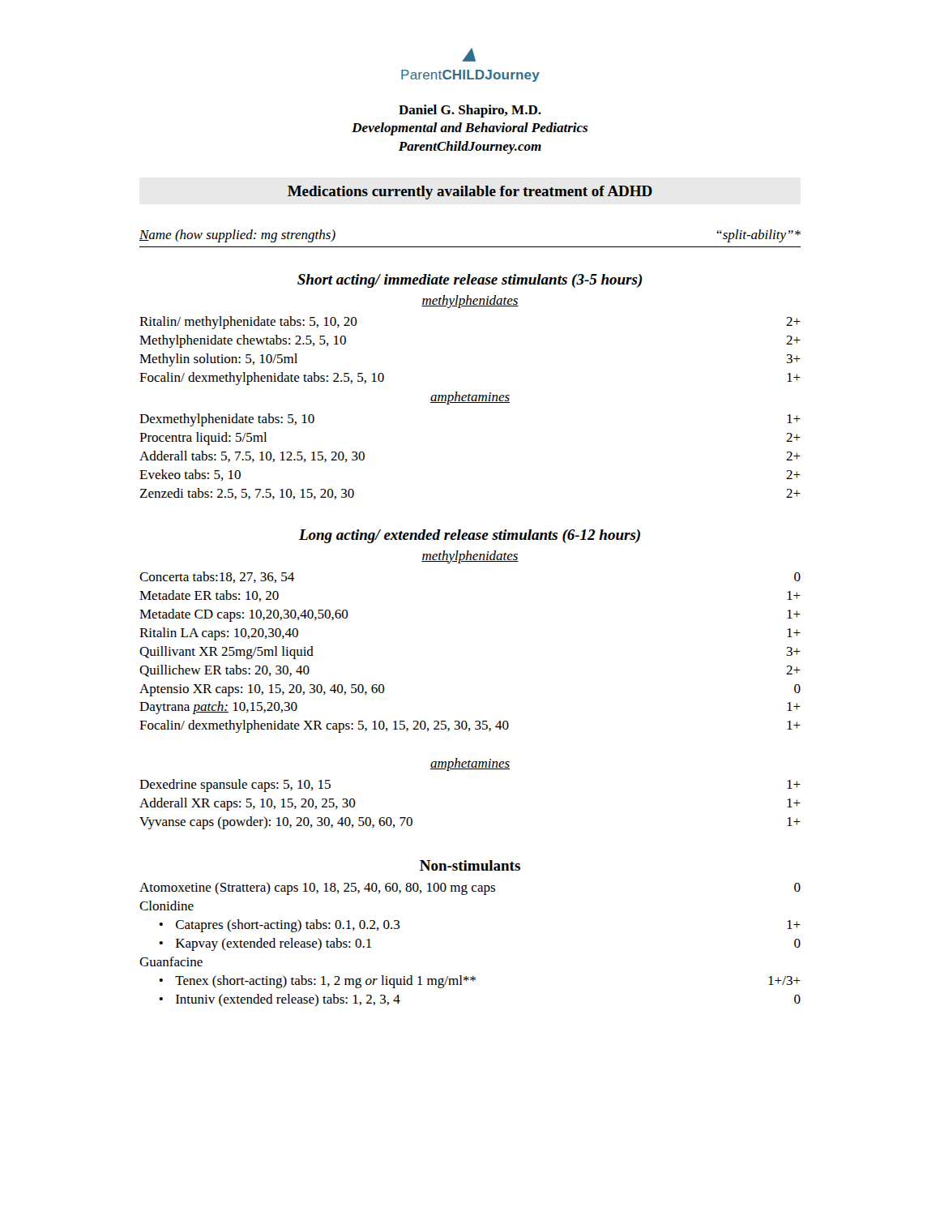▴ Parent CHILD Journey
Daniel G. Shapiro, M.D.
Developmental and Behavioral Pediatrics
ParentChildJourney.com
Medications currently available for treatment of ADHD
Name (how supplied: mg strengths) “split-ability”*
Short acting/ immediate release stimulants (3-5 hours)
methylphenidates
| Ritalin/ methylphenidate tabs: 5, 10, 20 | 2+ |
| Methylphenidate chewtabs: 2.5, 5, 10 | 2+ |
| Methylin solution: 5, 10/5ml | 3+ |
| Focalin/ dexmethylphenidate tabs: 2.5, 5, 10 | 1+ |
amphetamines
| Dexmethylphenidate tabs: 5, 10 | 1+ |
| Procentra liquid: 5/5ml | 2+ |
| Adderall tabs: 5, 7.5, 10, 12.5, 15, 20, 30 | 2+ |
| Evekeo tabs: 5, 10 | 2+ |
| Zenzedi tabs: 2.5, 5, 7.5, 10, 15, 20, 30 | 2+ |
Long acting/ extended release stimulants (6-12 hours)
methylphenidates
| Concerta tabs:18, 27, 36, 54 | 0 |
| Metadate ER tabs: 10, 20 | 1+ |
| Metadate CD caps: 10,20,30,40,50,60 | 1+ |
| Ritalin LA caps: 10,20,30,40 | 1+ |
| Quillivant XR 25mg/5ml liquid | 3+ |
| Quillichew ER tabs: 20, 30, 40 | 2+ |
| Aptensio XR caps: 10, 15, 20, 30, 40, 50, 60 | 0 |
| Daytrana patch: 10,15,20,30 | 1+ |
| Focalin/ dexmethylphenidate XR caps: 5, 10, 15, 20, 25, 30, 35, 40 | 1+ |
amphetamines
| Dexedrine spansule caps: 5, 10, 15 | 1+ |
| Adderall XR caps: 5, 10, 15, 20, 25, 30 | 1+ |
| Vyvanse caps (powder): 10, 20, 30, 40, 50, 60, 70 | 1+ |
Non-stimulants
| Atomoxetine (Strattera) caps 10, 18, 25, 40, 60, 80, 100 mg caps | 0 |
| Clonidine | |
Catapres (short-acting) tabs: 0.1, 0.2, 0.31+
Kapvay (extended release) tabs: 0.10
| Guanfacine | |
Tenex (short-acting) tabs: 1, 2 mg or liquid 1 mg/ml**1+/3+
Intuniv (extended release) tabs: 1, 2, 3, 40